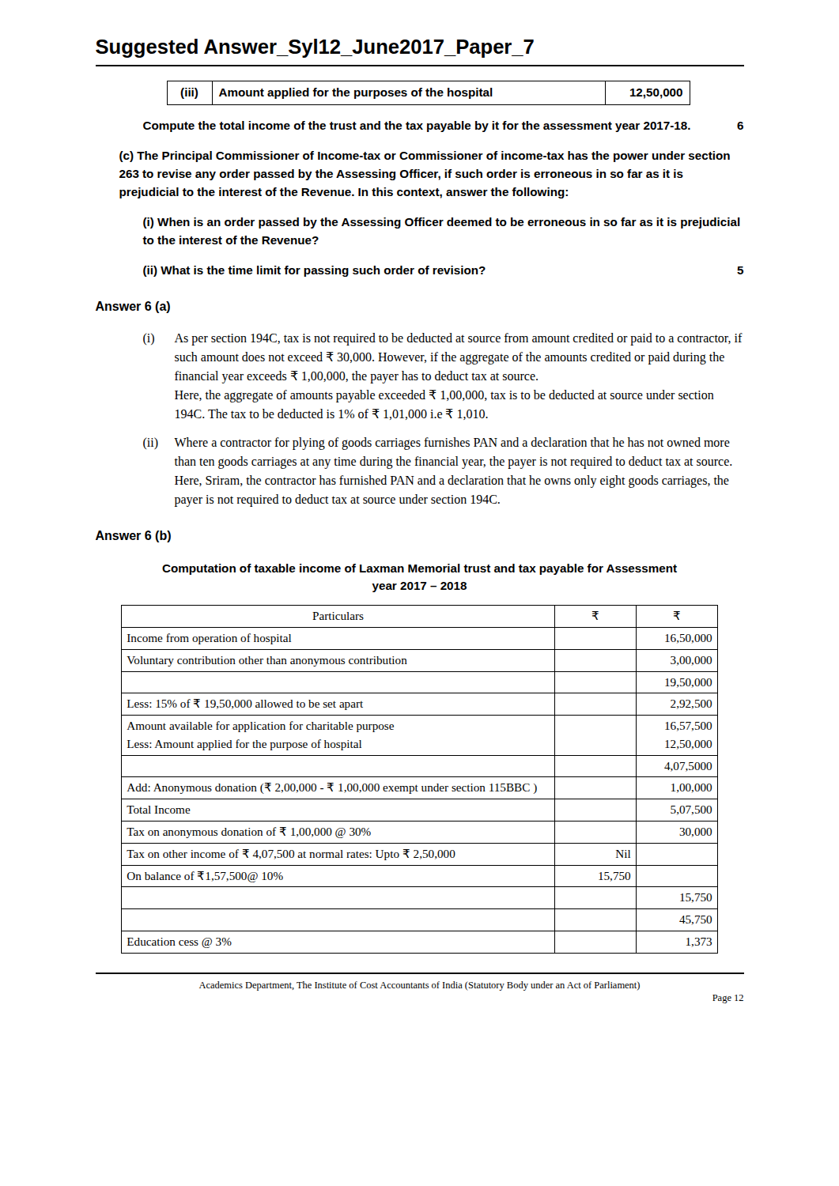Suggested Answer_Syl12_June2017_Paper_7
| (iii) | Amount applied for the purposes of the hospital | 12,50,000 |
Compute the total income of the trust and the tax payable by it for the assessment year 2017-18. 6
(c) The Principal Commissioner of Income-tax or Commissioner of income-tax has the power under section 263 to revise any order passed by the Assessing Officer, if such order is erroneous in so far as it is prejudicial to the interest of the Revenue. In this context, answer the following:
(i) When is an order passed by the Assessing Officer deemed to be erroneous in so far as it is prejudicial to the interest of the Revenue?
(ii) What is the time limit for passing such order of revision? 5
Answer 6 (a)
(i) As per section 194C, tax is not required to be deducted at source from amount credited or paid to a contractor, if such amount does not exceed ₹ 30,000. However, if the aggregate of the amounts credited or paid during the financial year exceeds ₹ 1,00,000, the payer has to deduct tax at source.
Here, the aggregate of amounts payable exceeded ₹ 1,00,000, tax is to be deducted at source under section 194C. The tax to be deducted is 1% of ₹ 1,01,000 i.e ₹ 1,010.
(ii) Where a contractor for plying of goods carriages furnishes PAN and a declaration that he has not owned more than ten goods carriages at any time during the financial year, the payer is not required to deduct tax at source.
Here, Sriram, the contractor has furnished PAN and a declaration that he owns only eight goods carriages, the payer is not required to deduct tax at source under section 194C.
Answer 6 (b)
Computation of taxable income of Laxman Memorial trust and tax payable for Assessment
year 2017 – 2018
| Particulars | ₹ | ₹ |
| --- | --- | --- |
| Income from operation of hospital | | 16,50,000 |
| Voluntary contribution other than anonymous contribution | | 3,00,000 |
| | | 19,50,000 |
| Less: 15% of ₹ 19,50,000 allowed to be set apart | | 2,92,500 |
| Amount available for application for charitable purpose Less: Amount applied for the purpose of hospital | | 16,57,500 12,50,000 |
| | | 4,07,5000 |
| Add: Anonymous donation ( ₹ 2,00,000 - ₹ 1,00,000 exempt under section 115BBC ) | | 1,00,000 |
| Total Income | | 5,07,500 |
| Tax on anonymous donation of ₹ 1,00,000 @ 30% | | 30,000 |
| Tax on other income of ₹ 4,07,500 at normal rates: Upto ₹ 2,50,000 | Nil | |
| On balance of ₹ 1,57,500@ 10% | 15,750 | |
| | | 15,750 |
| | | 45,750 |
| Education cess @ 3% | | 1,373 |
Academics Department, The Institute of Cost Accountants of India (Statutory Body under an Act of Parliament)
Page 12